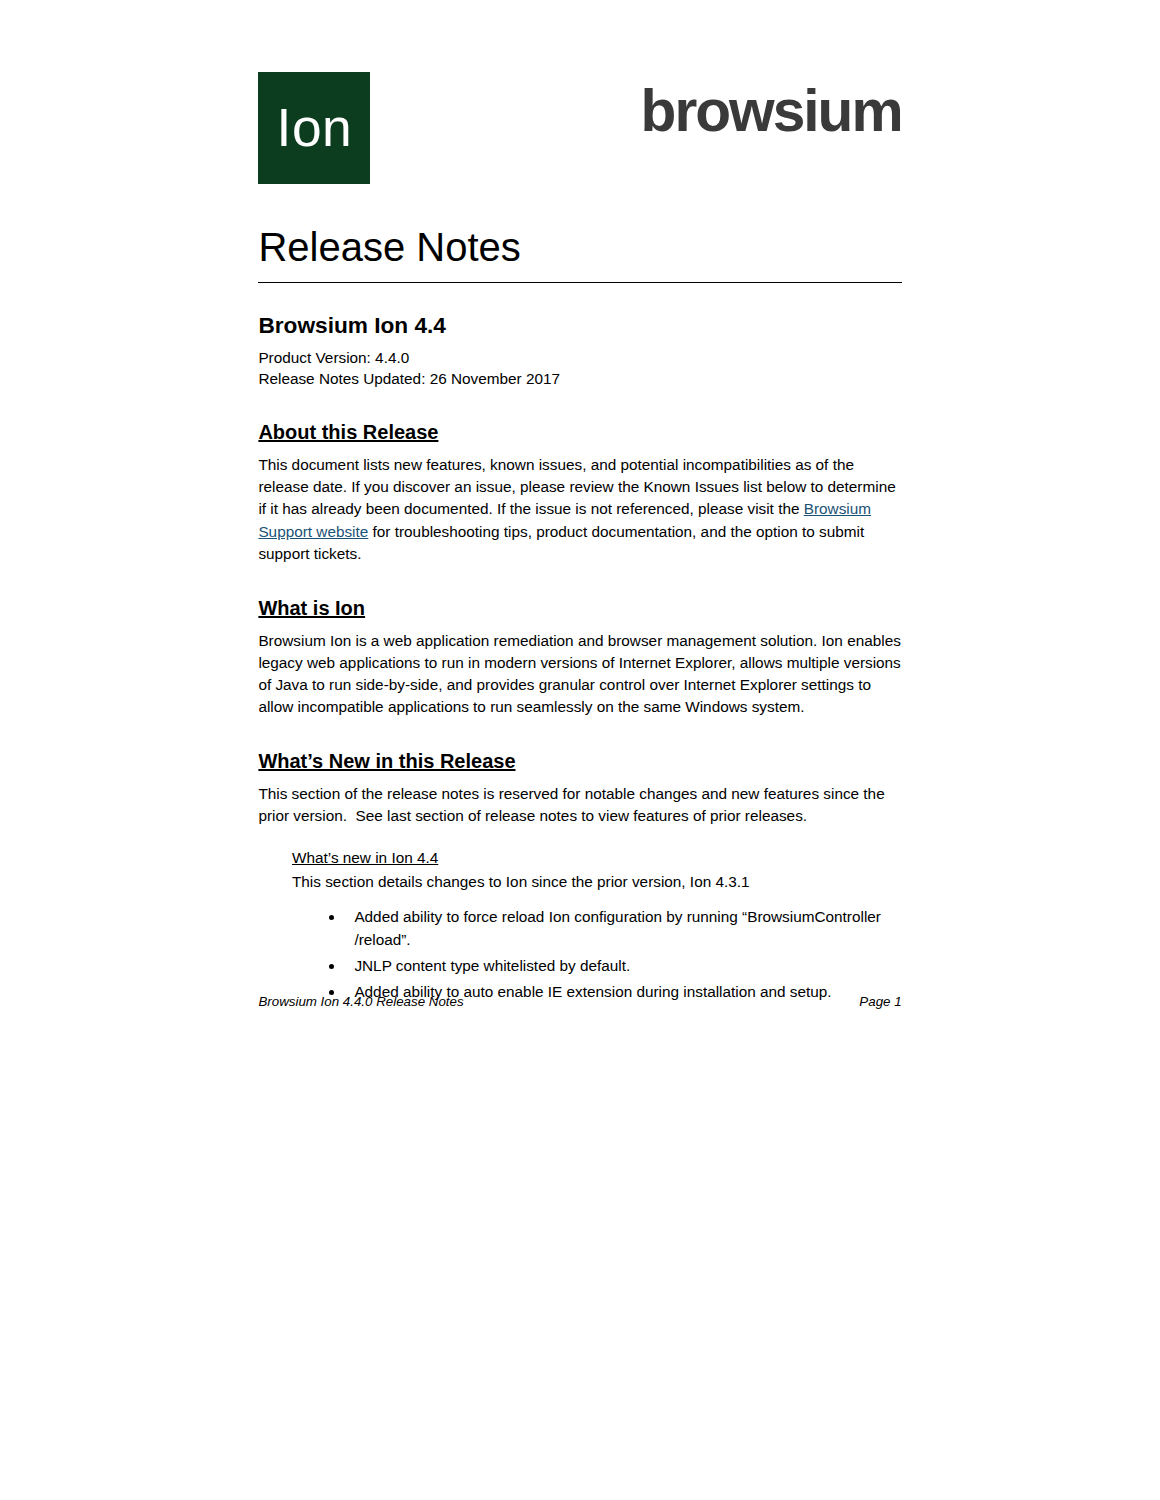Ion
browsium
Release Notes
Browsium Ion 4.4
Product Version: 4.4.0
Release Notes Updated: 26 November 2017
About this Release
This document lists new features, known issues, and potential incompatibilities as of the release date. If you discover an issue, please review the Known Issues list below to determine if it has already been documented. If the issue is not referenced, please visit the Browsium Support website for troubleshooting tips, product documentation, and the option to submit support tickets.
What is Ion
Browsium Ion is a web application remediation and browser management solution. Ion enables legacy web applications to run in modern versions of Internet Explorer, allows multiple versions of Java to run side-by-side, and provides granular control over Internet Explorer settings to allow incompatible applications to run seamlessly on the same Windows system.
What’s New in this Release
This section of the release notes is reserved for notable changes and new features since the prior version. See last section of release notes to view features of prior releases.
What’s new in Ion 4.4
This section details changes to Ion since the prior version, Ion 4.3.1
Added ability to force reload Ion configuration by running “BrowsiumController /reload”.
JNLP content type whitelisted by default.
Added ability to auto enable IE extension during installation and setup.
Browsium Ion 4.4.0 Release Notes Page 1